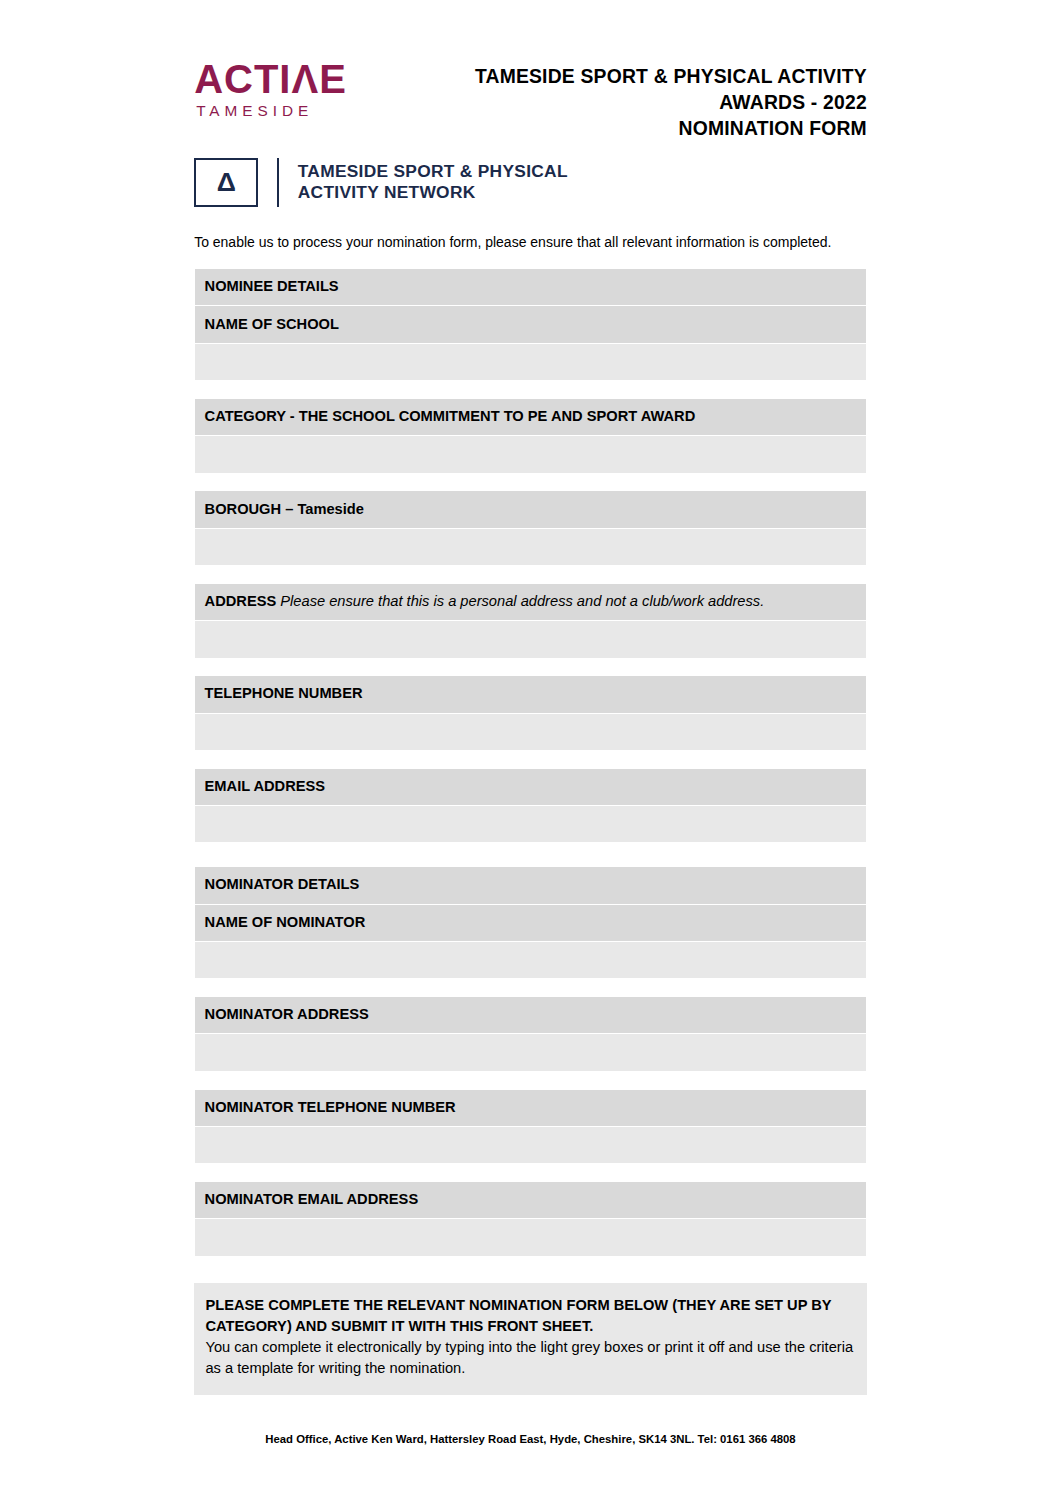ACTIVE
TAMESIDE
TAMESIDE SPORT & PHYSICAL ACTIVITY AWARDS - 2022
NOMINATION FORM
Δ
TAMESIDE SPORT & PHYSICAL
ACTIVITY NETWORK
To enable us to process your nomination form, please ensure that all relevant information is completed.
| NOMINEE DETAILS |
| NAME OF SCHOOL |
| CATEGORY - THE SCHOOL COMMITMENT TO PE AND SPORT AWARD |
| BOROUGH – Tameside |
| ADDRESS Please ensure that this is a personal address and not a club/work address. |
| TELEPHONE NUMBER |
| EMAIL ADDRESS |
| NOMINATOR DETAILS |
| NAME OF NOMINATOR |
| NOMINATOR ADDRESS |
| NOMINATOR TELEPHONE NUMBER |
| NOMINATOR EMAIL ADDRESS |
PLEASE COMPLETE THE RELEVANT NOMINATION FORM BELOW (THEY ARE SET UP BY CATEGORY) AND SUBMIT IT WITH THIS FRONT SHEET.
You can complete it electronically by typing into the light grey boxes or print it off and use the criteria as a template for writing the nomination.
Head Office, Active Ken Ward, Hattersley Road East, Hyde, Cheshire, SK14 3NL. Tel: 0161 366 4808